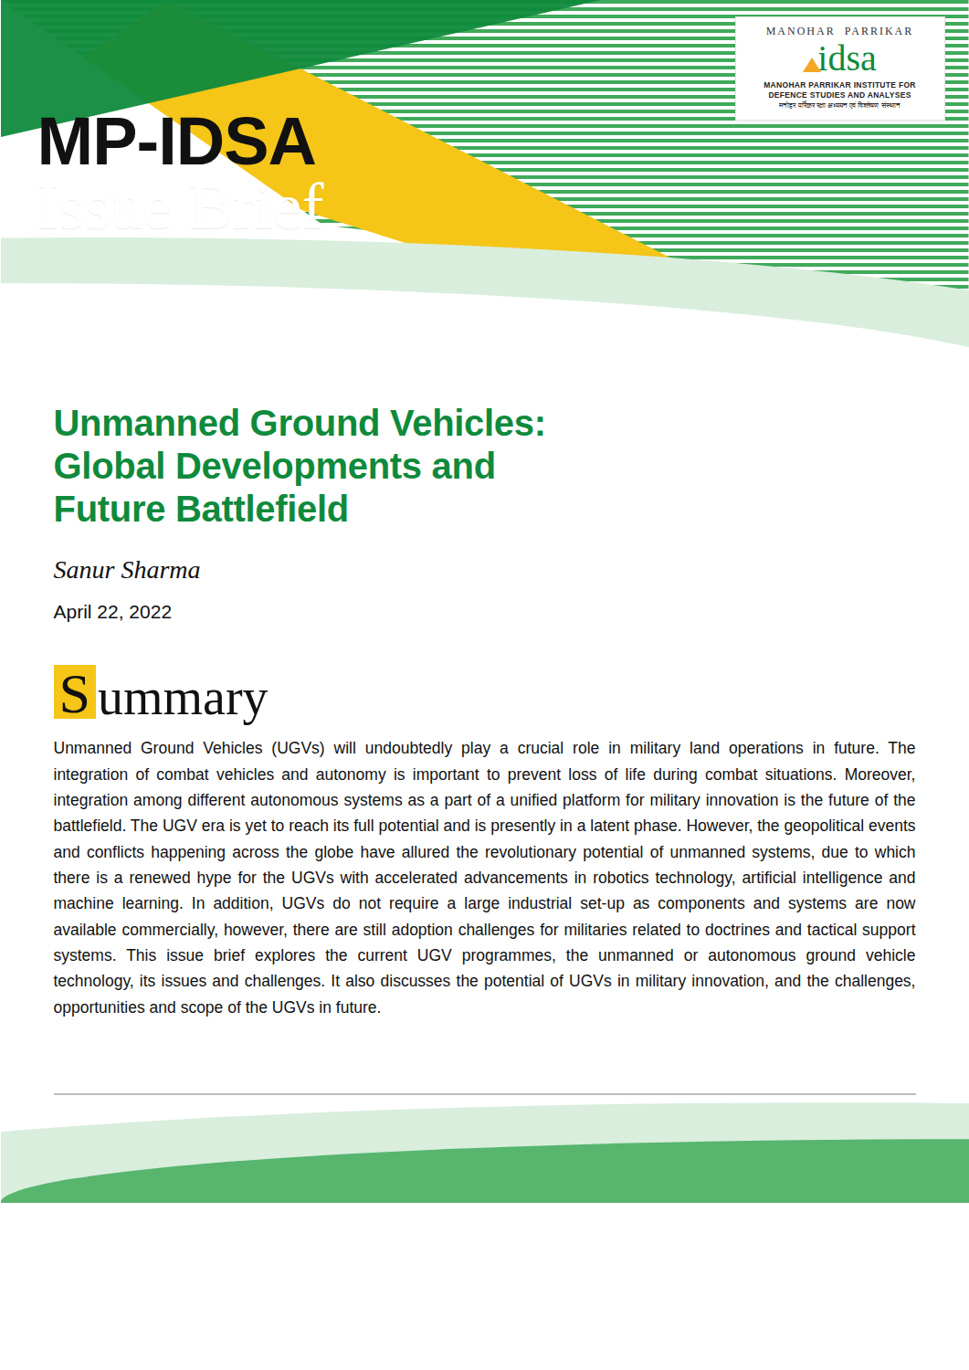MP-IDSA
Issue Brief
MANOHAR PARRIKAR
idsa
MANOHAR PARRIKAR INSTITUTE FOR
DEFENCE STUDIES AND ANALYSES
मनोहर पर्रिकर रक्षा अध्ययन एवं विश्लेषण संस्थान
Unmanned Ground Vehicles:
Global Developments and
Future Battlefield
Sanur Sharma
April 22, 2022
Summary
Unmanned Ground Vehicles (UGVs) will undoubtedly play a crucial role in military land operations in future. The integration of combat vehicles and autonomy is important to prevent loss of life during combat situations. Moreover, integration among different autonomous systems as a part of a unified platform for military innovation is the future of the battlefield. The UGV era is yet to reach its full potential and is presently in a latent phase. However, the geopolitical events and conflicts happening across the globe have allured the revolutionary potential of unmanned systems, due to which there is a renewed hype for the UGVs with accelerated advancements in robotics technology, artificial intelligence and machine learning. In addition, UGVs do not require a large industrial set-up as components and systems are now available commercially, however, there are still adoption challenges for militaries related to doctrines and tactical support systems. This issue brief explores the current UGV programmes, the unmanned or autonomous ground vehicle technology, its issues and challenges. It also discusses the potential of UGVs in military innovation, and the challenges, opportunities and scope of the UGVs in future.